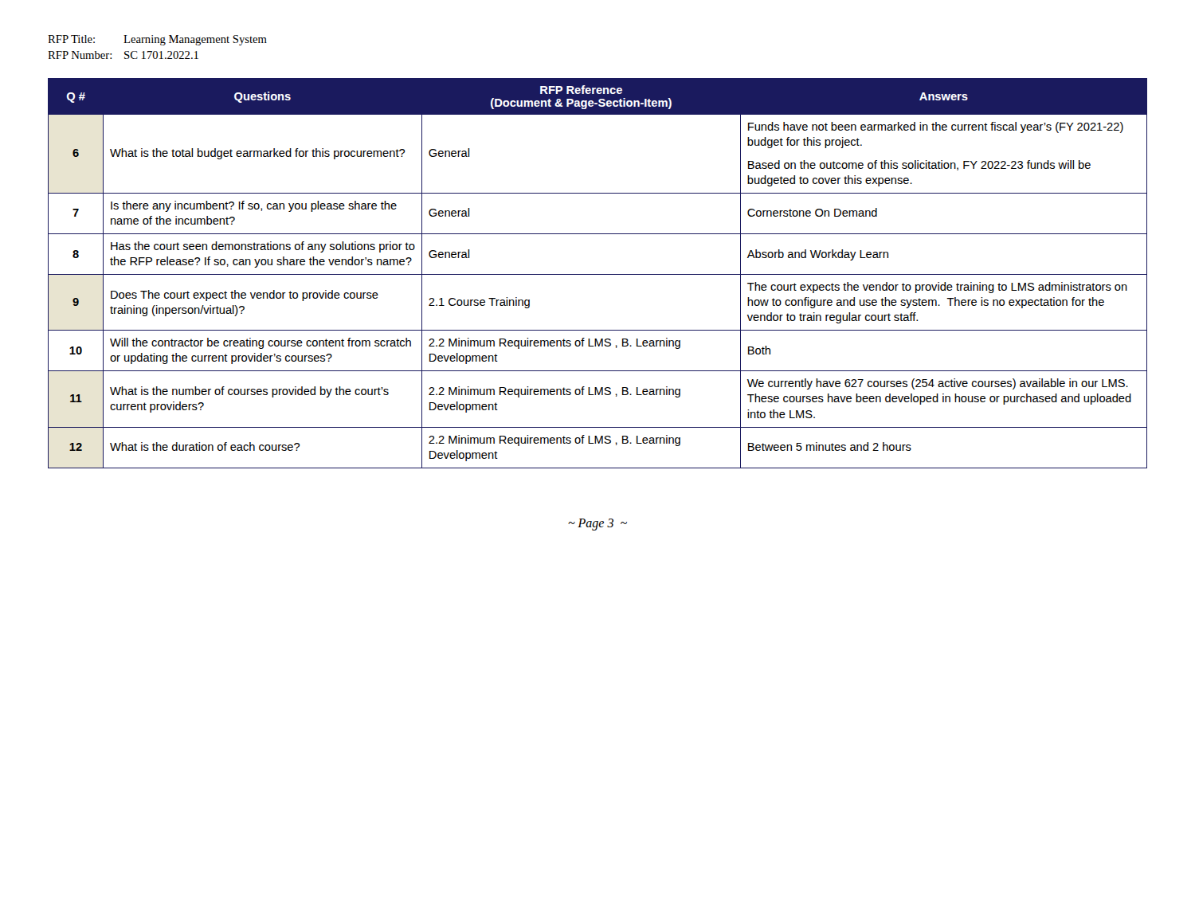RFP Title: Learning Management System
RFP Number: SC 1701.2022.1
| Q # | Questions | RFP Reference (Document & Page-Section-Item) | Answers |
| --- | --- | --- | --- |
| 6 | What is the total budget earmarked for this procurement? | General | Funds have not been earmarked in the current fiscal year’s (FY 2021-22) budget for this project. Based on the outcome of this solicitation, FY 2022-23 funds will be budgeted to cover this expense. |
| 7 | Is there any incumbent? If so, can you please share the name of the incumbent? | General | Cornerstone On Demand |
| 8 | Has the court seen demonstrations of any solutions prior to the RFP release? If so, can you share the vendor’s name? | General | Absorb and Workday Learn |
| 9 | Does The court expect the vendor to provide course training (inperson/virtual)? | 2.1 Course Training | The court expects the vendor to provide training to LMS administrators on how to configure and use the system. There is no expectation for the vendor to train regular court staff. |
| 10 | Will the contractor be creating course content from scratch or updating the current provider’s courses? | 2.2 Minimum Requirements of LMS , B. Learning Development | Both |
| 11 | What is the number of courses provided by the court’s current providers? | 2.2 Minimum Requirements of LMS , B. Learning Development | We currently have 627 courses (254 active courses) available in our LMS. These courses have been developed in house or purchased and uploaded into the LMS. |
| 12 | What is the duration of each course? | 2.2 Minimum Requirements of LMS , B. Learning Development | Between 5 minutes and 2 hours |
~ Page 3 ~